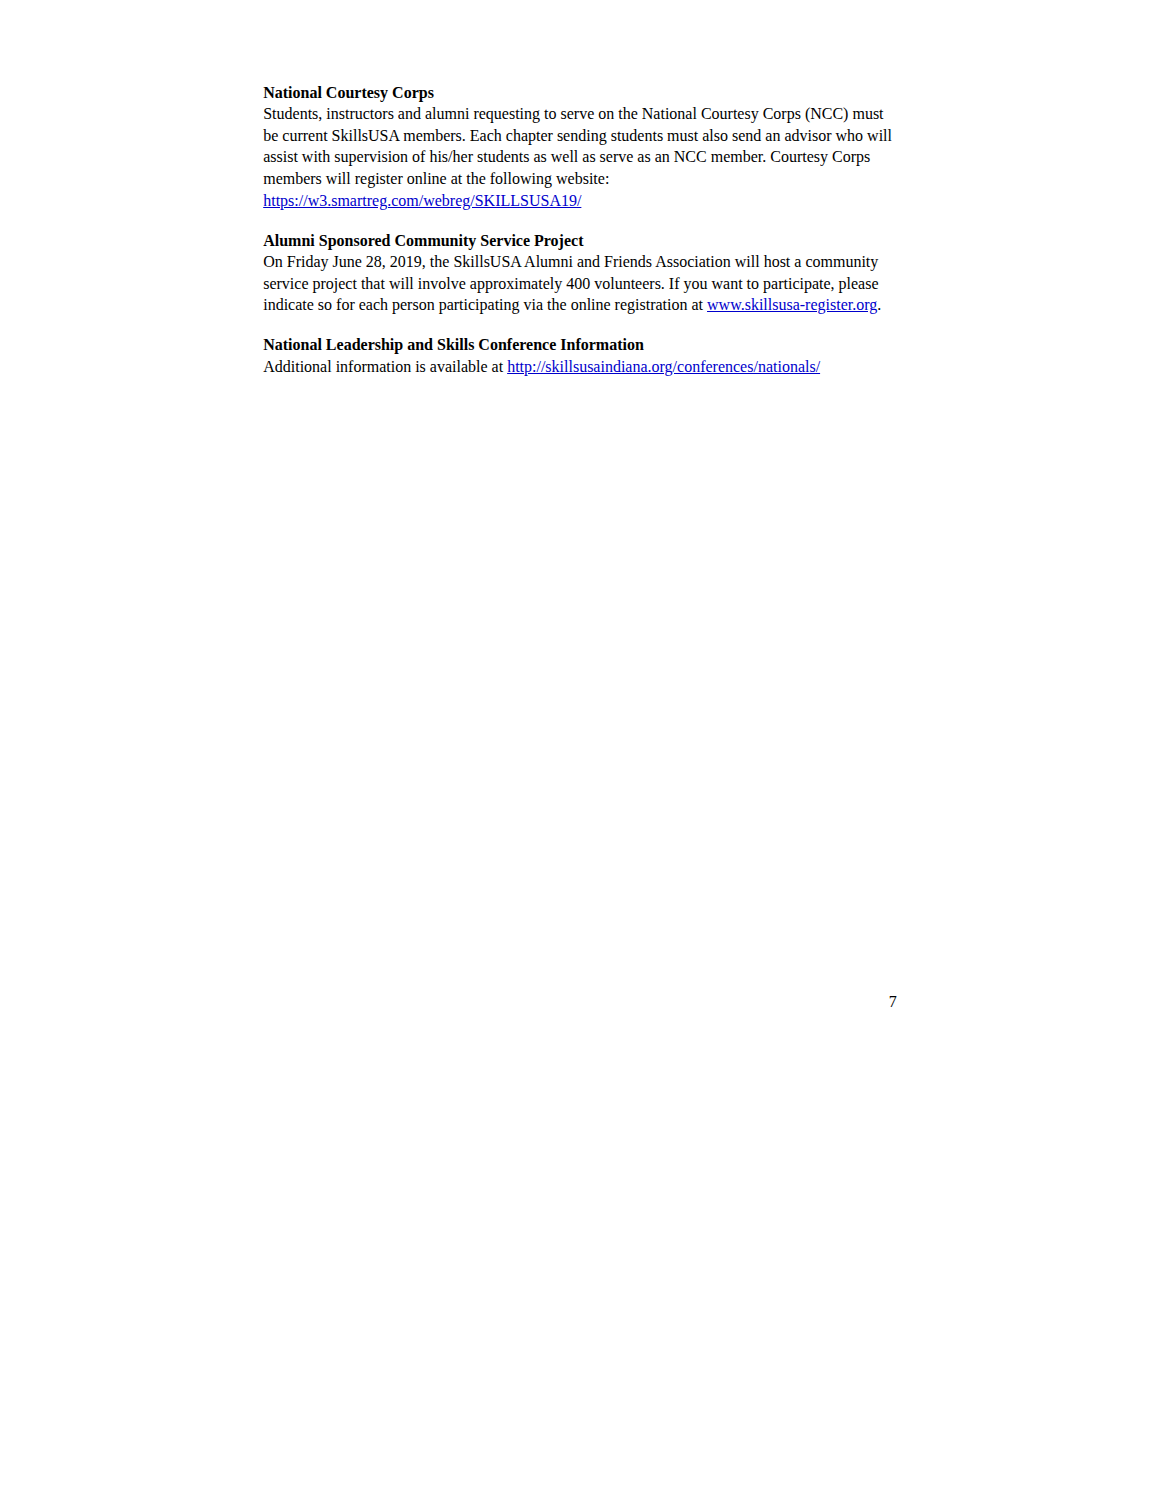National Courtesy Corps
Students, instructors and alumni requesting to serve on the National Courtesy Corps (NCC) must be current SkillsUSA members. Each chapter sending students must also send an advisor who will assist with supervision of his/her students as well as serve as an NCC member. Courtesy Corps members will register online at the following website: https://w3.smartreg.com/webreg/SKILLSUSA19/
Alumni Sponsored Community Service Project
On Friday June 28, 2019, the SkillsUSA Alumni and Friends Association will host a community service project that will involve approximately 400 volunteers. If you want to participate, please indicate so for each person participating via the online registration at www.skillsusa-register.org.
National Leadership and Skills Conference Information
Additional information is available at http://skillsusaindiana.org/conferences/nationals/
7